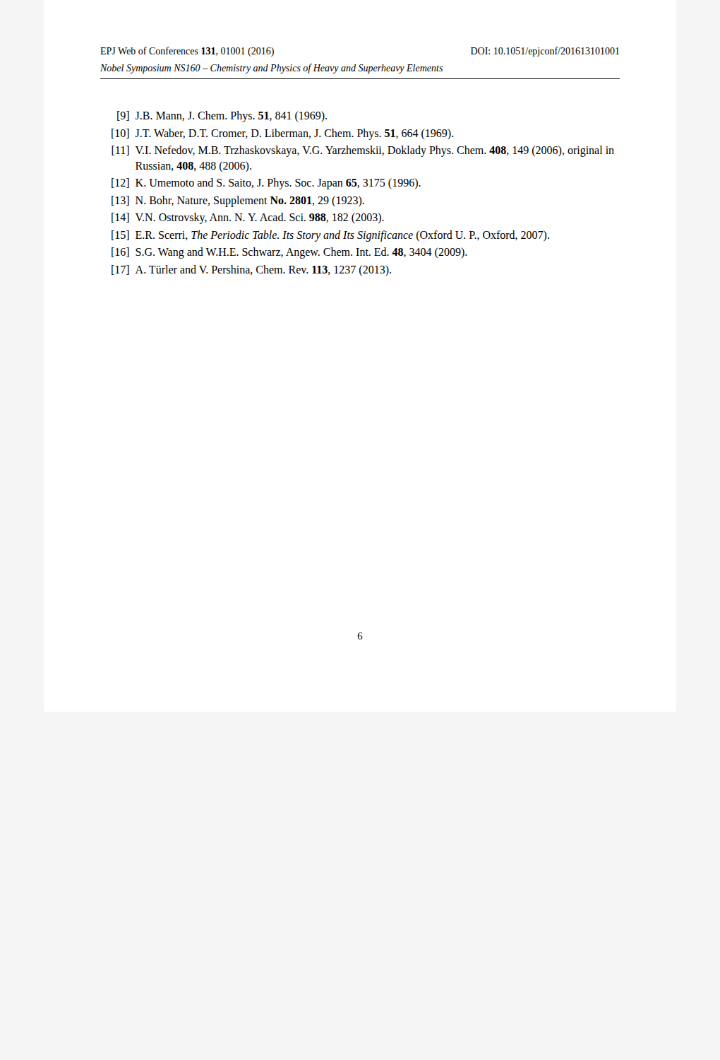EPJ Web of Conferences 131, 01001 (2016) DOI: 10.1051/epjconf/201613101001
Nobel Symposium NS160 – Chemistry and Physics of Heavy and Superheavy Elements
9 J.B. Mann, J. Chem. Phys. 51, 841 (1969).
10 J.T. Waber, D.T. Cromer, D. Liberman, J. Chem. Phys. 51, 664 (1969).
11 V.I. Nefedov, M.B. Trzhaskovskaya, V.G. Yarzhemskii, Doklady Phys. Chem. 408, 149 (2006), original in Russian, 408, 488 (2006).
12 K. Umemoto and S. Saito, J. Phys. Soc. Japan 65, 3175 (1996).
13 N. Bohr, Nature, Supplement No. 2801, 29 (1923).
14 V.N. Ostrovsky, Ann. N. Y. Acad. Sci. 988, 182 (2003).
15 E.R. Scerri, The Periodic Table. Its Story and Its Significance (Oxford U. P., Oxford, 2007).
16 S.G. Wang and W.H.E. Schwarz, Angew. Chem. Int. Ed. 48, 3404 (2009).
17 A. Türler and V. Pershina, Chem. Rev. 113, 1237 (2013).
6